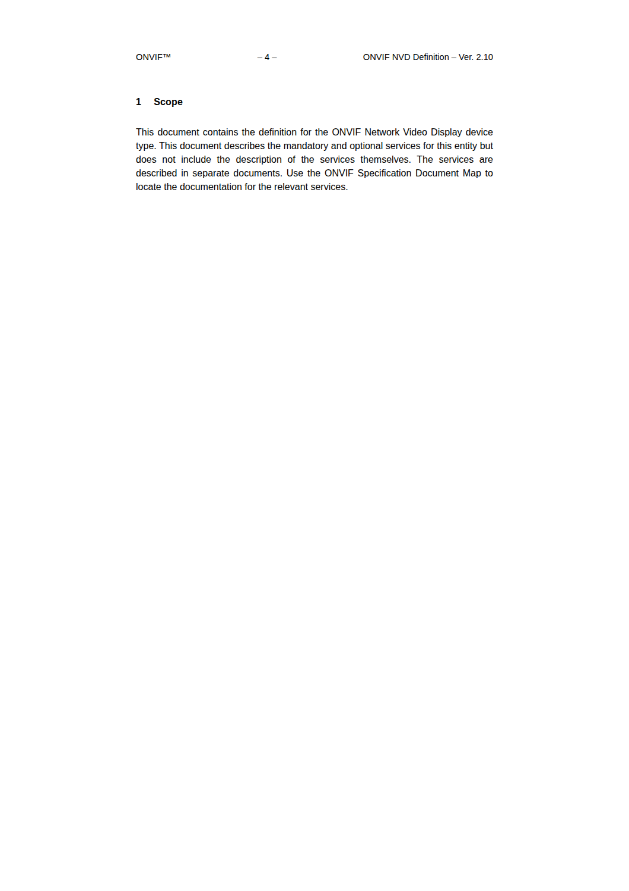ONVIF™ – 4 – ONVIF NVD Definition – Ver. 2.10
1 Scope
This document contains the definition for the ONVIF Network Video Display device type. This document describes the mandatory and optional services for this entity but does not include the description of the services themselves. The services are described in separate documents. Use the ONVIF Specification Document Map to locate the documentation for the relevant services.